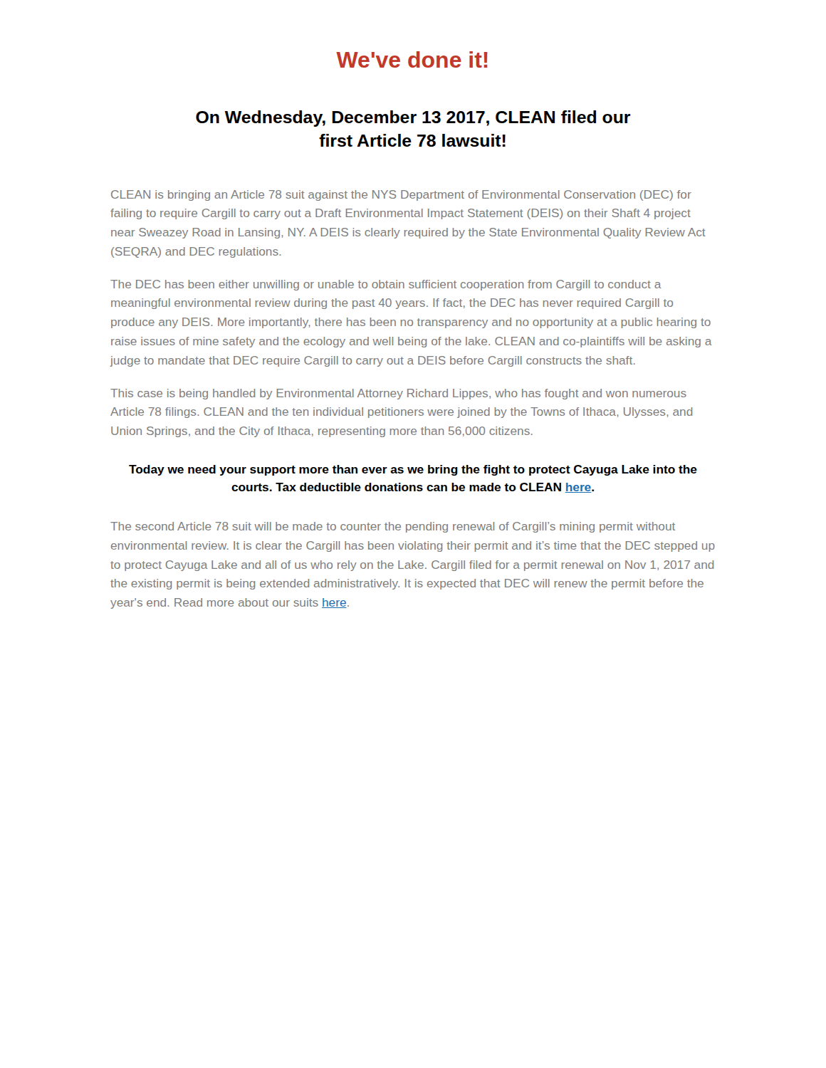We've done it!
On Wednesday, December 13 2017, CLEAN filed our
first Article 78 lawsuit!
CLEAN is bringing an Article 78 suit against the NYS Department of Environmental Conservation (DEC) for failing to require Cargill to carry out a Draft Environmental Impact Statement (DEIS) on their Shaft 4 project near Sweazey Road in Lansing, NY. A DEIS is clearly required by the State Environmental Quality Review Act (SEQRA) and DEC regulations.
The DEC has been either unwilling or unable to obtain sufficient cooperation from Cargill to conduct a meaningful environmental review during the past 40 years. If fact, the DEC has never required Cargill to produce any DEIS. More importantly, there has been no transparency and no opportunity at a public hearing to raise issues of mine safety and the ecology and well being of the lake. CLEAN and co-plaintiffs will be asking a judge to mandate that DEC require Cargill to carry out a DEIS before Cargill constructs the shaft.
This case is being handled by Environmental Attorney Richard Lippes, who has fought and won numerous Article 78 filings. CLEAN and the ten individual petitioners were joined by the Towns of Ithaca, Ulysses, and Union Springs, and the City of Ithaca, representing more than 56,000 citizens.
Today we need your support more than ever as we bring the fight to protect Cayuga Lake into the courts. Tax deductible donations can be made to CLEAN here.
The second Article 78 suit will be made to counter the pending renewal of Cargill’s mining permit without environmental review. It is clear the Cargill has been violating their permit and it’s time that the DEC stepped up to protect Cayuga Lake and all of us who rely on the Lake. Cargill filed for a permit renewal on Nov 1, 2017 and the existing permit is being extended administratively. It is expected that DEC will renew the permit before the year's end. Read more about our suits here.